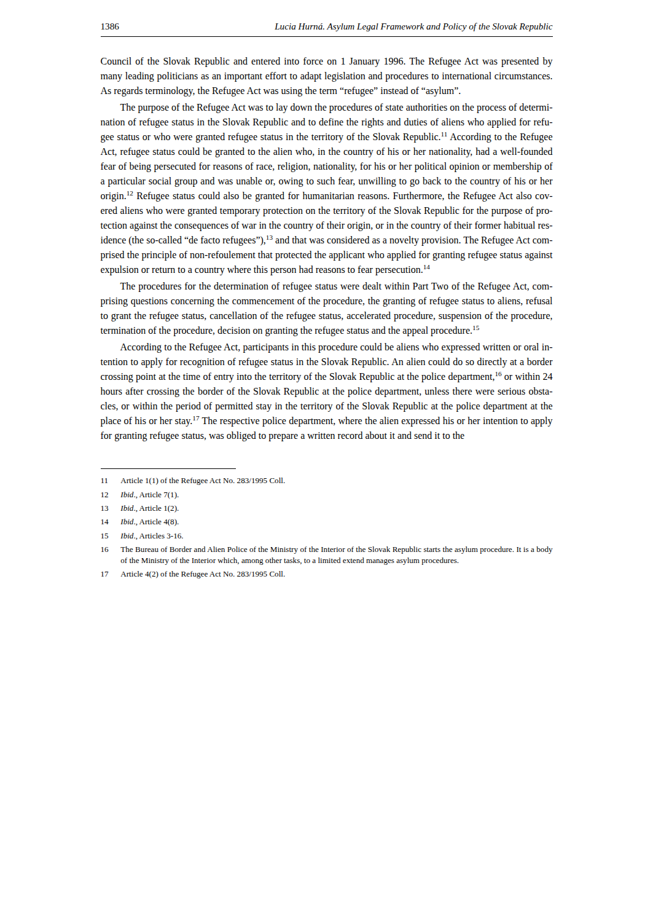1386 Lucia Hurná. Asylum Legal Framework and Policy of the Slovak Republic
Council of the Slovak Republic and entered into force on 1 January 1996. The Refugee Act was presented by many leading politicians as an important effort to adapt legislation and procedures to international circumstances. As regards terminology, the Refugee Act was using the term “refugee” instead of “asylum”.
The purpose of the Refugee Act was to lay down the procedures of state authorities on the process of determination of refugee status in the Slovak Republic and to define the rights and duties of aliens who applied for refugee status or who were granted refugee status in the territory of the Slovak Republic.11 According to the Refugee Act, refugee status could be granted to the alien who, in the country of his or her nationality, had a well-founded fear of being persecuted for reasons of race, religion, nationality, for his or her political opinion or membership of a particular social group and was unable or, owing to such fear, unwilling to go back to the country of his or her origin.12 Refugee status could also be granted for humanitarian reasons. Furthermore, the Refugee Act also covered aliens who were granted temporary protection on the territory of the Slovak Republic for the purpose of protection against the consequences of war in the country of their origin, or in the country of their former habitual residence (the so-called “de facto refugees”),13 and that was considered as a novelty provision. The Refugee Act comprised the principle of non-refoulement that protected the applicant who applied for granting refugee status against expulsion or return to a country where this person had reasons to fear persecution.14
The procedures for the determination of refugee status were dealt within Part Two of the Refugee Act, comprising questions concerning the commencement of the procedure, the granting of refugee status to aliens, refusal to grant the refugee status, cancellation of the refugee status, accelerated procedure, suspension of the procedure, termination of the procedure, decision on granting the refugee status and the appeal procedure.15
According to the Refugee Act, participants in this procedure could be aliens who expressed written or oral intention to apply for recognition of refugee status in the Slovak Republic. An alien could do so directly at a border crossing point at the time of entry into the territory of the Slovak Republic at the police department,16 or within 24 hours after crossing the border of the Slovak Republic at the police department, unless there were serious obstacles, or within the period of permitted stay in the territory of the Slovak Republic at the police department at the place of his or her stay.17 The respective police department, where the alien expressed his or her intention to apply for granting refugee status, was obliged to prepare a written record about it and send it to the
Article 1(1) of the Refugee Act No. 283/1995 Coll.
Ibid., Article 7(1).
Ibid., Article 1(2).
Ibid., Article 4(8).
Ibid., Articles 3-16.
The Bureau of Border and Alien Police of the Ministry of the Interior of the Slovak Republic starts the asylum procedure. It is a body of the Ministry of the Interior which, among other tasks, to a limited extend manages asylum procedures.
Article 4(2) of the Refugee Act No. 283/1995 Coll.